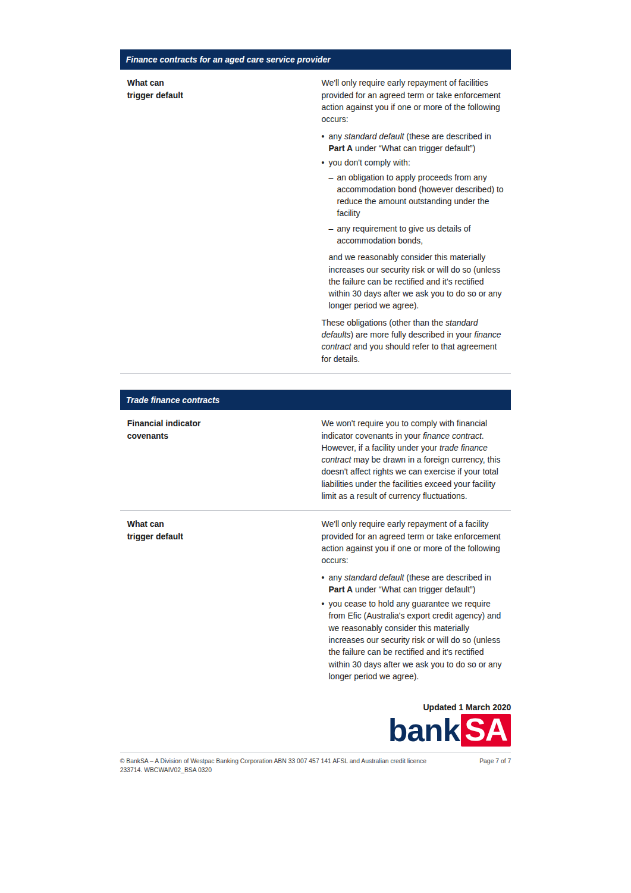| Finance contracts for an aged care service provider |
| --- |
| What can trigger default | We'll only require early repayment of facilities provided for an agreed term or take enforcement action against you if one or more of the following occurs: any standard default (these are described in Part A under “What can trigger default”) you don't comply with: an obligation to apply proceeds from any accommodation bond (however described) to reduce the amount outstanding under the facility any requirement to give us details of accommodation bonds, and we reasonably consider this materially increases our security risk or will do so (unless the failure can be rectified and it's rectified within 30 days after we ask you to do so or any longer period we agree). These obligations (other than the standard defaults ) are more fully described in your finance contract and you should refer to that agreement for details. |
| Trade finance contracts |
| Financial indicator covenants | We won't require you to comply with financial indicator covenants in your finance contract . However, if a facility under your trade finance contract may be drawn in a foreign currency, this doesn't affect rights we can exercise if your total liabilities under the facilities exceed your facility limit as a result of currency fluctuations. |
| What can trigger default | We'll only require early repayment of a facility provided for an agreed term or take enforcement action against you if one or more of the following occurs: any standard default (these are described in Part A under “What can trigger default”) you cease to hold any guarantee we require from Efic (Australia's export credit agency) and we reasonably consider this materially increases our security risk or will do so (unless the failure can be rectified and it's rectified within 30 days after we ask you to do so or any longer period we agree). |
Updated 1 March 2020
bank SA
© BankSA – A Division of Westpac Banking Corporation ABN 33 007 457 141 AFSL and Australian credit licence 233714. WBCWAIV02_BSA 0320
Page 7 of 7